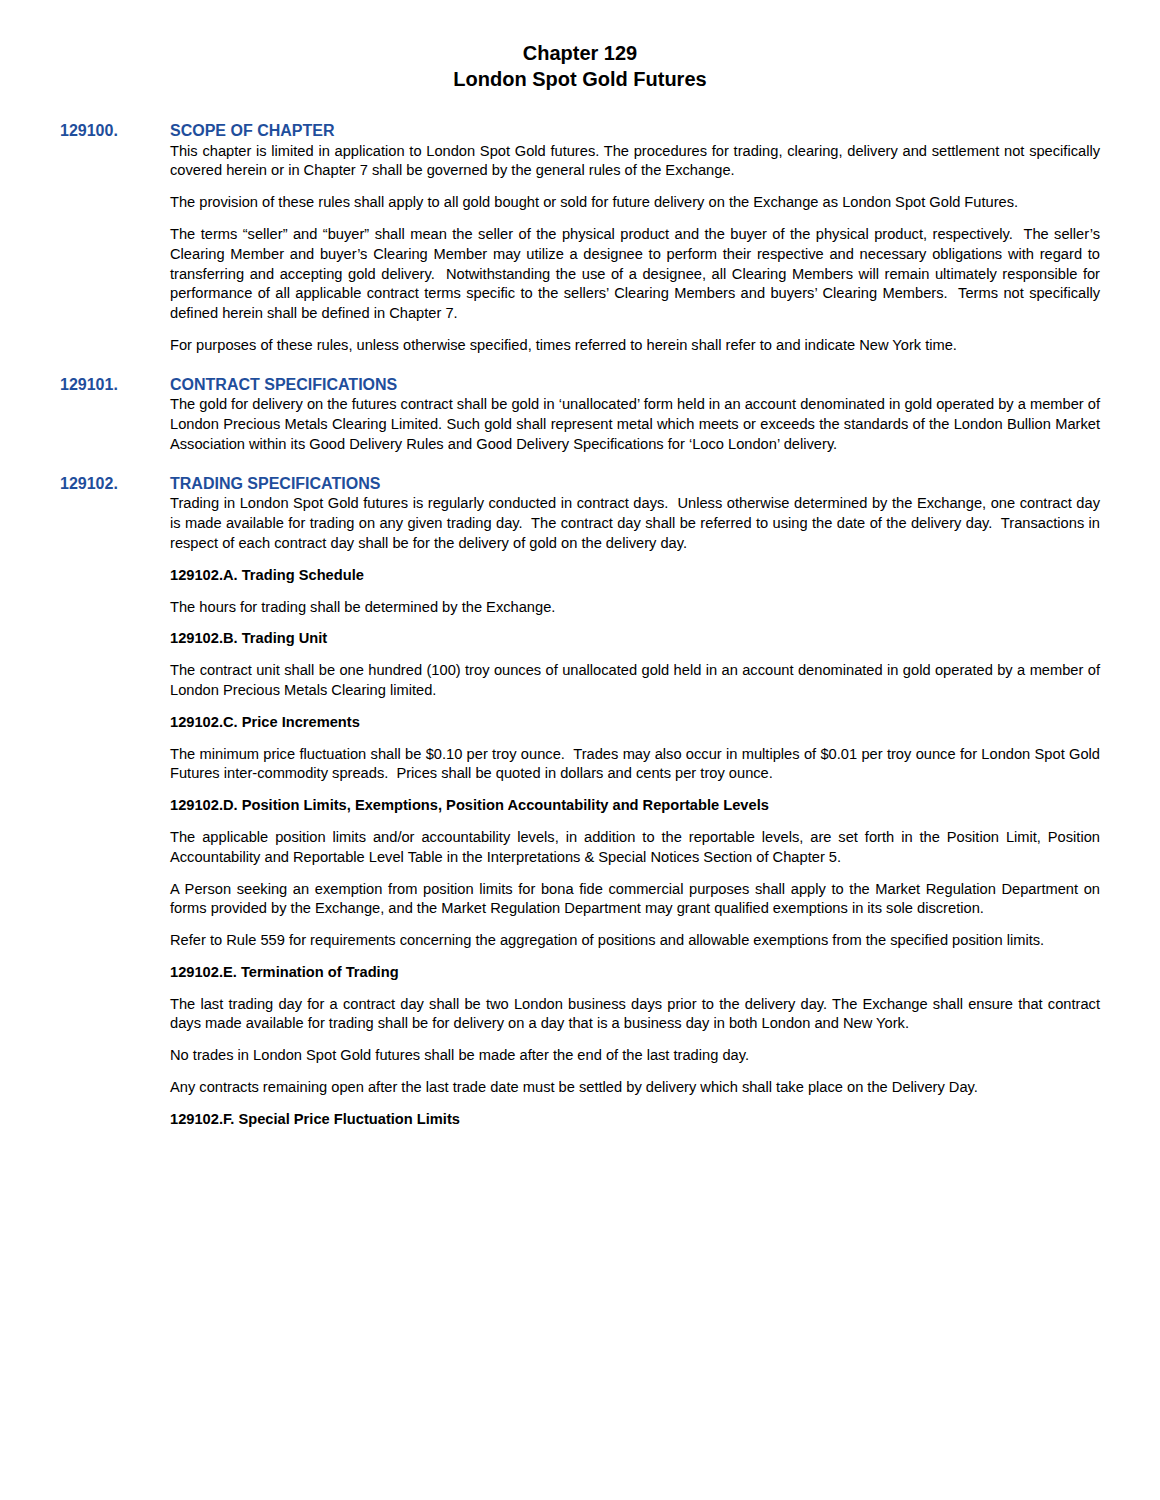Chapter 129
London Spot Gold Futures
129100.
SCOPE OF CHAPTER
This chapter is limited in application to London Spot Gold futures. The procedures for trading, clearing, delivery and settlement not specifically covered herein or in Chapter 7 shall be governed by the general rules of the Exchange.
The provision of these rules shall apply to all gold bought or sold for future delivery on the Exchange as London Spot Gold Futures.
The terms “seller” and “buyer” shall mean the seller of the physical product and the buyer of the physical product, respectively. The seller’s Clearing Member and buyer’s Clearing Member may utilize a designee to perform their respective and necessary obligations with regard to transferring and accepting gold delivery. Notwithstanding the use of a designee, all Clearing Members will remain ultimately responsible for performance of all applicable contract terms specific to the sellers’ Clearing Members and buyers’ Clearing Members. Terms not specifically defined herein shall be defined in Chapter 7.
For purposes of these rules, unless otherwise specified, times referred to herein shall refer to and indicate New York time.
129101.
CONTRACT SPECIFICATIONS
The gold for delivery on the futures contract shall be gold in ‘unallocated’ form held in an account denominated in gold operated by a member of London Precious Metals Clearing Limited. Such gold shall represent metal which meets or exceeds the standards of the London Bullion Market Association within its Good Delivery Rules and Good Delivery Specifications for ‘Loco London’ delivery.
129102.
TRADING SPECIFICATIONS
Trading in London Spot Gold futures is regularly conducted in contract days. Unless otherwise determined by the Exchange, one contract day is made available for trading on any given trading day. The contract day shall be referred to using the date of the delivery day. Transactions in respect of each contract day shall be for the delivery of gold on the delivery day.
129102.A. Trading Schedule
The hours for trading shall be determined by the Exchange.
129102.B. Trading Unit
The contract unit shall be one hundred (100) troy ounces of unallocated gold held in an account denominated in gold operated by a member of London Precious Metals Clearing limited.
129102.C. Price Increments
The minimum price fluctuation shall be $0.10 per troy ounce. Trades may also occur in multiples of $0.01 per troy ounce for London Spot Gold Futures inter-commodity spreads. Prices shall be quoted in dollars and cents per troy ounce.
129102.D. Position Limits, Exemptions, Position Accountability and Reportable Levels
The applicable position limits and/or accountability levels, in addition to the reportable levels, are set forth in the Position Limit, Position Accountability and Reportable Level Table in the Interpretations & Special Notices Section of Chapter 5.
A Person seeking an exemption from position limits for bona fide commercial purposes shall apply to the Market Regulation Department on forms provided by the Exchange, and the Market Regulation Department may grant qualified exemptions in its sole discretion.
Refer to Rule 559 for requirements concerning the aggregation of positions and allowable exemptions from the specified position limits.
129102.E. Termination of Trading
The last trading day for a contract day shall be two London business days prior to the delivery day. The Exchange shall ensure that contract days made available for trading shall be for delivery on a day that is a business day in both London and New York.
No trades in London Spot Gold futures shall be made after the end of the last trading day.
Any contracts remaining open after the last trade date must be settled by delivery which shall take place on the Delivery Day.
129102.F. Special Price Fluctuation Limits